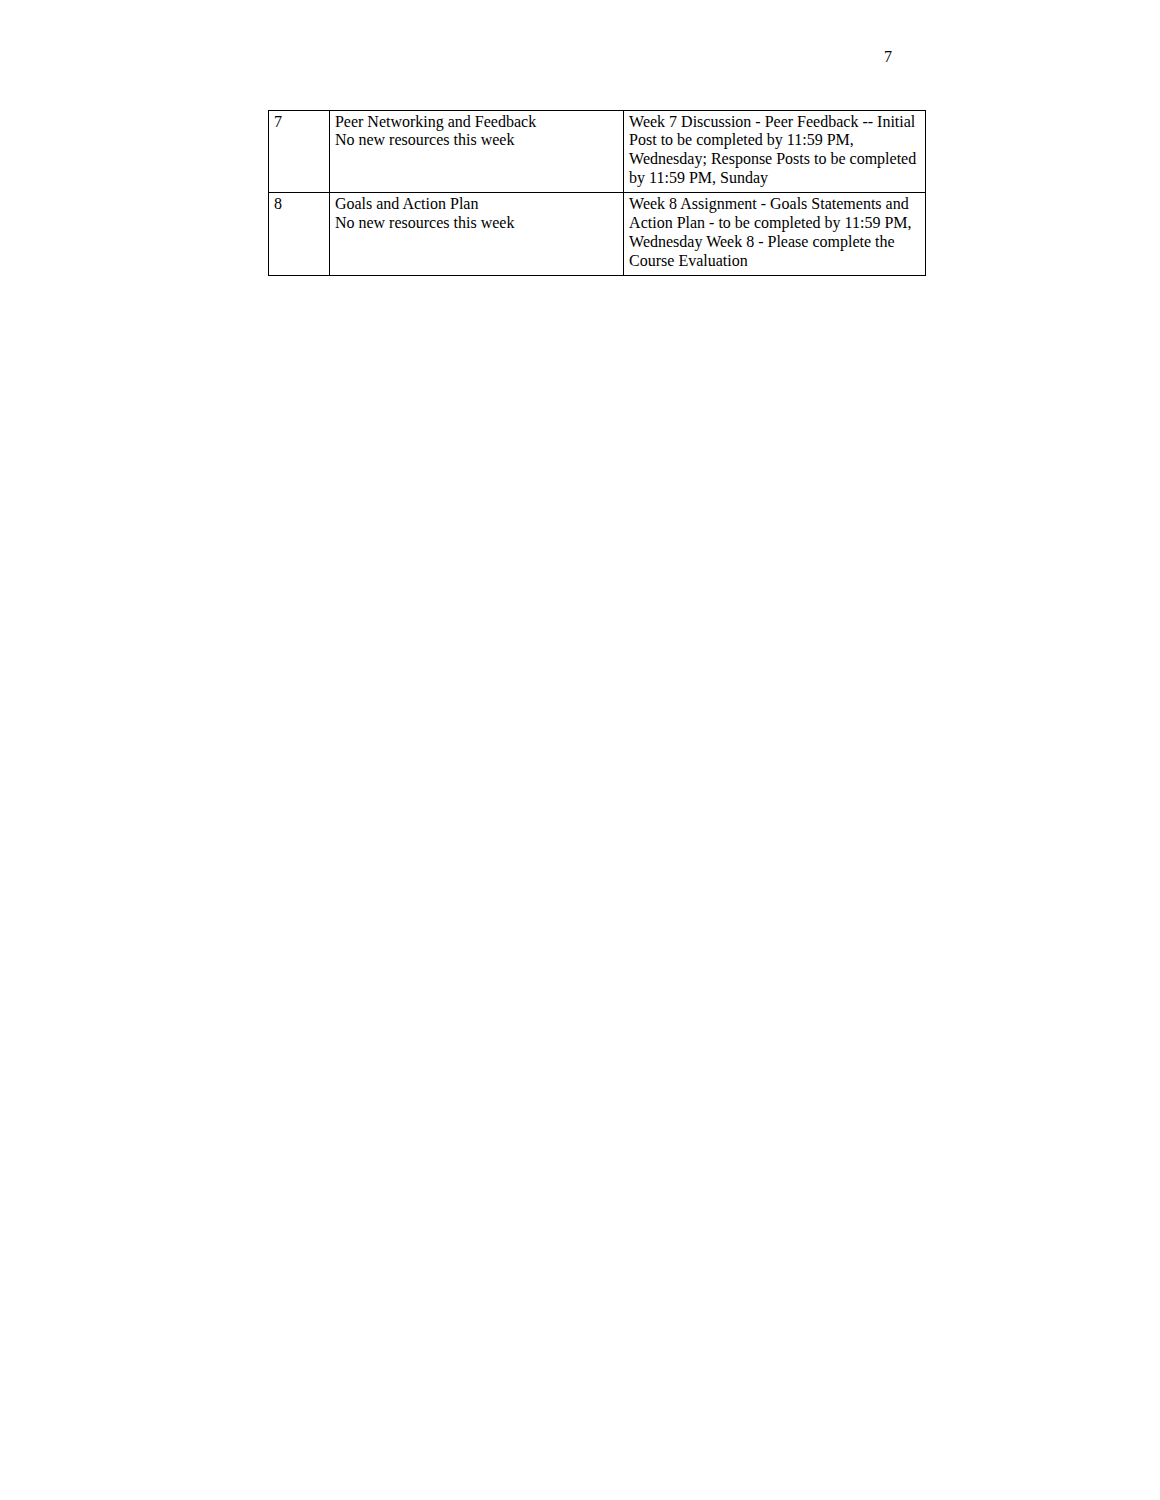7
| 7 | Peer Networking and Feedback No new resources this week | Week 7 Discussion - Peer Feedback -- Initial Post to be completed by 11:59 PM, Wednesday; Response Posts to be completed by 11:59 PM, Sunday |
| 8 | Goals and Action Plan No new resources this week | Week 8 Assignment - Goals Statements and Action Plan - to be completed by 11:59 PM, Wednesday Week 8 - Please complete the Course Evaluation |